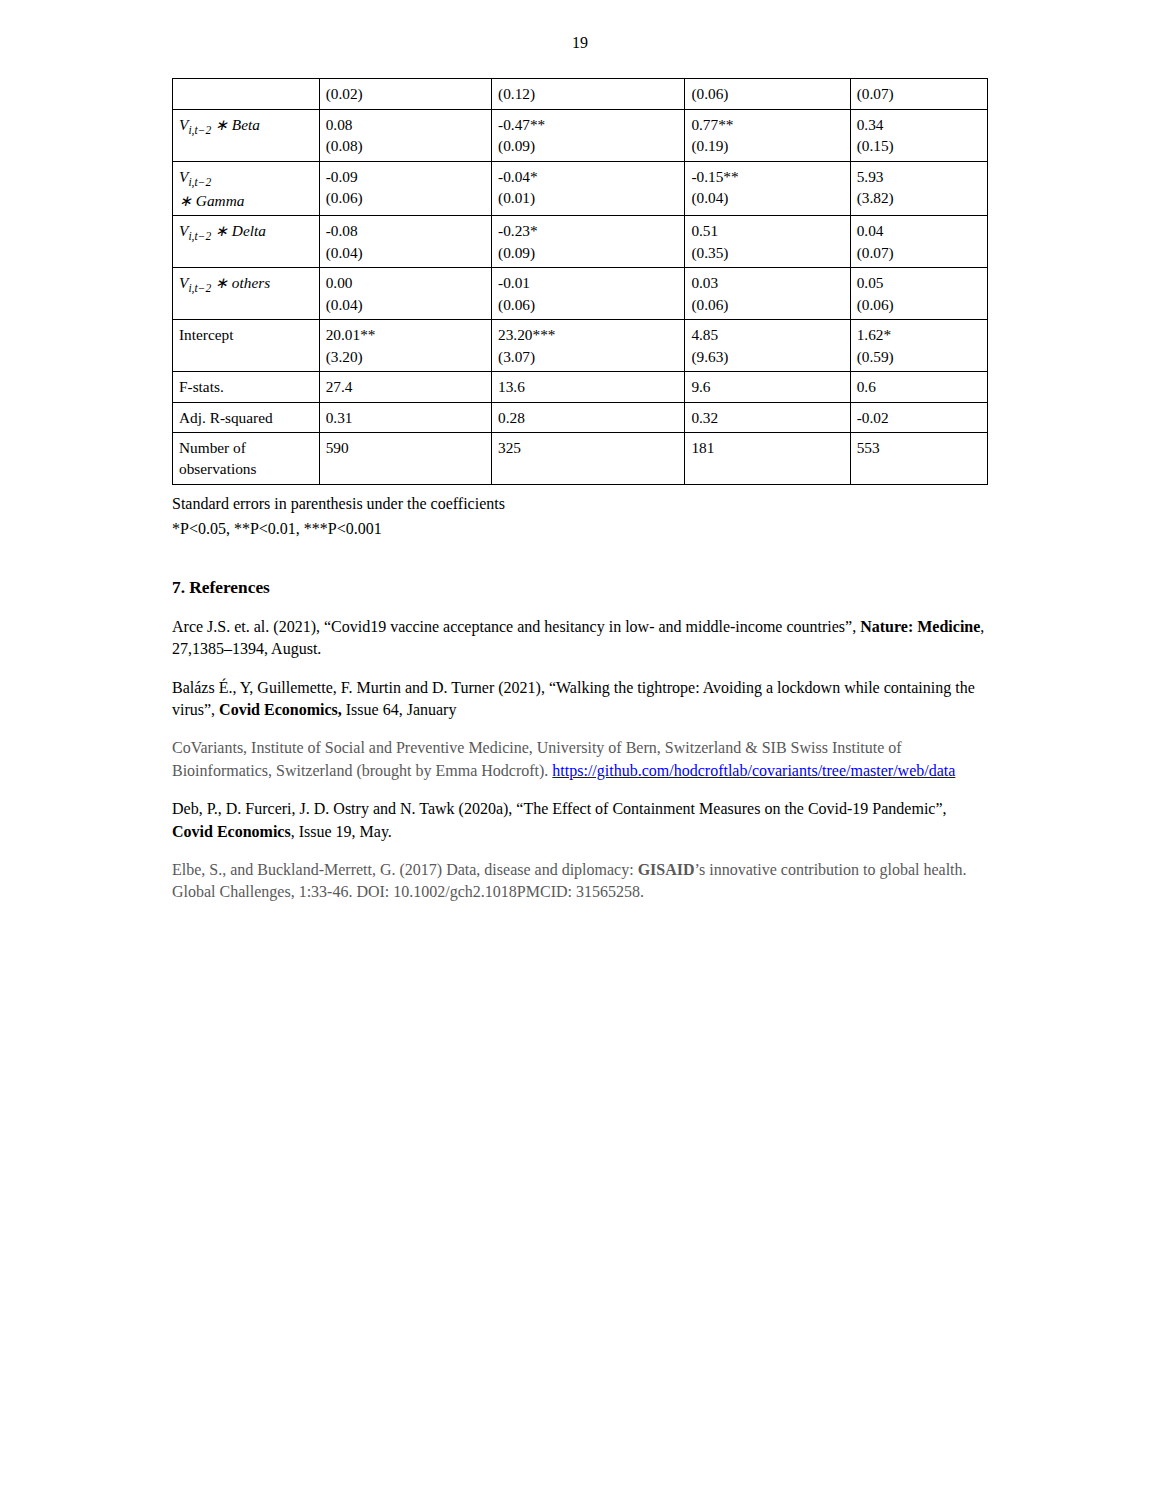19
| | (0.02) | (0.12) | (0.06) | (0.07) |
| V i,t−2 ∗ Beta | 0.08 (0.08) | -0.47** (0.09) | 0.77** (0.19) | 0.34 (0.15) |
| V i,t−2 ∗ Gamma | -0.09 (0.06) | -0.04* (0.01) | -0.15** (0.04) | 5.93 (3.82) |
| V i,t−2 ∗ Delta | -0.08 (0.04) | -0.23* (0.09) | 0.51 (0.35) | 0.04 (0.07) |
| V i,t−2 ∗ others | 0.00 (0.04) | -0.01 (0.06) | 0.03 (0.06) | 0.05 (0.06) |
| Intercept | 20.01** (3.20) | 23.20*** (3.07) | 4.85 (9.63) | 1.62* (0.59) |
| F-stats. | 27.4 | 13.6 | 9.6 | 0.6 |
| Adj. R-squared | 0.31 | 0.28 | 0.32 | -0.02 |
| Number of observations | 590 | 325 | 181 | 553 |
Standard errors in parenthesis under the coefficients
*P<0.05, **P<0.01, ***P<0.001
7. References
Arce J.S. et. al. (2021), “Covid19 vaccine acceptance and hesitancy in low- and middle-income countries”, Nature: Medicine, 27,1385–1394, August.
Balázs É., Y, Guillemette, F. Murtin and D. Turner (2021), “Walking the tightrope: Avoiding a lockdown while containing the virus”, Covid Economics, Issue 64, January
CoVariants, Institute of Social and Preventive Medicine, University of Bern, Switzerland & SIB Swiss Institute of Bioinformatics, Switzerland (brought by Emma Hodcroft). https://github.com/hodcroftlab/covariants/tree/master/web/data
Deb, P., D. Furceri, J. D. Ostry and N. Tawk (2020a), “The Effect of Containment Measures on the Covid-19 Pandemic”, Covid Economics, Issue 19, May.
Elbe, S., and Buckland-Merrett, G. (2017) Data, disease and diplomacy: GISAID’s innovative contribution to global health. Global Challenges, 1:33-46. DOI: 10.1002/gch2.1018PMCID: 31565258.